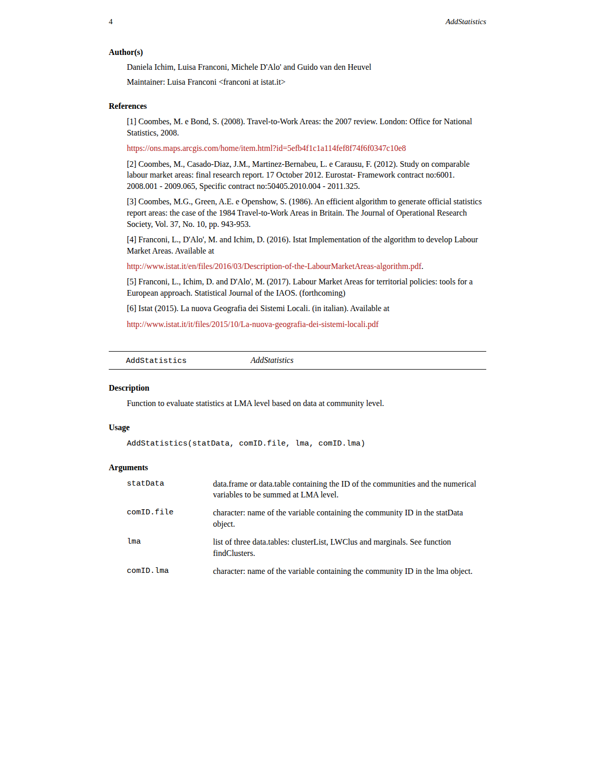4 AddStatistics
Author(s)
Daniela Ichim, Luisa Franconi, Michele D'Alo' and Guido van den Heuvel
Maintainer: Luisa Franconi <franconi at istat.it>
References
[1] Coombes, M. e Bond, S. (2008). Travel-to-Work Areas: the 2007 review. London: Office for National Statistics, 2008.
https://ons.maps.arcgis.com/home/item.html?id=5efb4f1c1a114fef8f74f6f0347c10e8
[2] Coombes, M., Casado-Diaz, J.M., Martinez-Bernabeu, L. e Carausu, F. (2012). Study on comparable labour market areas: final research report. 17 October 2012. Eurostat- Framework contract no:6001. 2008.001 - 2009.065, Specific contract no:50405.2010.004 - 2011.325.
[3] Coombes, M.G., Green, A.E. e Openshow, S. (1986). An efficient algorithm to generate official statistics report areas: the case of the 1984 Travel-to-Work Areas in Britain. The Journal of Operational Research Society, Vol. 37, No. 10, pp. 943-953.
[4] Franconi, L., D'Alo', M. and Ichim, D. (2016). Istat Implementation of the algorithm to develop Labour Market Areas. Available at
http://www.istat.it/en/files/2016/03/Description-of-the-LabourMarketAreas-algorithm.pdf.
[5] Franconi, L., Ichim, D. and D'Alo', M. (2017). Labour Market Areas for territorial policies: tools for a European approach. Statistical Journal of the IAOS. (forthcoming)
[6] Istat (2015). La nuova Geografia dei Sistemi Locali. (in italian). Available at
http://www.istat.it/it/files/2015/10/La-nuova-geografia-dei-sistemi-locali.pdf
AddStatistics AddStatistics
Description
Function to evaluate statistics at LMA level based on data at community level.
Usage
AddStatistics(statData, comID.file, lma, comID.lma)
Arguments
statData
data.frame or data.table containing the ID of the communities and the numerical variables to be summed at LMA level.
comID.file
character: name of the variable containing the community ID in the statData object.
lma
list of three data.tables: clusterList, LWClus and marginals. See function findClusters.
comID.lma
character: name of the variable containing the community ID in the lma object.